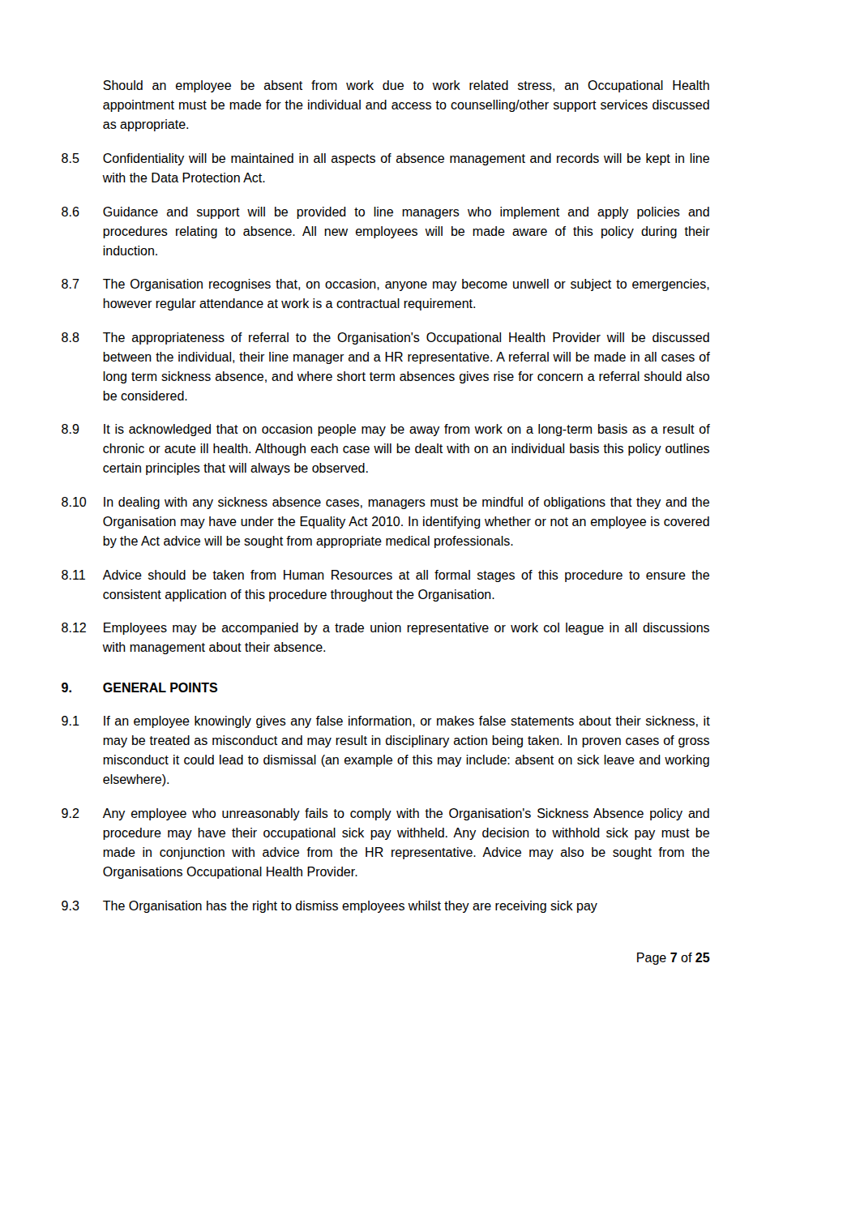Should an employee be absent from work due to work related stress, an Occupational Health appointment must be made for the individual and access to counselling/other support services discussed as appropriate.
8.5
Confidentiality will be maintained in all aspects of absence management and records will be kept in line with the Data Protection Act.
8.6
Guidance and support will be provided to line managers who implement and apply policies and procedures relating to absence. All new employees will be made aware of this policy during their induction.
8.7
The Organisation recognises that, on occasion, anyone may become unwell or subject to emergencies, however regular attendance at work is a contractual requirement.
8.8
The appropriateness of referral to the Organisation's Occupational Health Provider will be discussed between the individual, their line manager and a HR representative. A referral will be made in all cases of long term sickness absence, and where short term absences gives rise for concern a referral should also be considered.
8.9
It is acknowledged that on occasion people may be away from work on a long-term basis as a result of chronic or acute ill health. Although each case will be dealt with on an individual basis this policy outlines certain principles that will always be observed.
8.10
In dealing with any sickness absence cases, managers must be mindful of obligations that they and the Organisation may have under the Equality Act 2010. In identifying whether or not an employee is covered by the Act advice will be sought from appropriate medical professionals.
8.11
Advice should be taken from Human Resources at all formal stages of this procedure to ensure the consistent application of this procedure throughout the Organisation.
8.12
Employees may be accompanied by a trade union representative or work col league in all discussions with management about their absence.
9. GENERAL POINTS
9.1
If an employee knowingly gives any false information, or makes false statements about their sickness, it may be treated as misconduct and may result in disciplinary action being taken. In proven cases of gross misconduct it could lead to dismissal (an example of this may include: absent on sick leave and working elsewhere).
9.2
Any employee who unreasonably fails to comply with the Organisation's Sickness Absence policy and procedure may have their occupational sick pay withheld. Any decision to withhold sick pay must be made in conjunction with advice from the HR representative. Advice may also be sought from the Organisations Occupational Health Provider.
9.3
The Organisation has the right to dismiss employees whilst they are receiving sick pay
Page 7 of 25